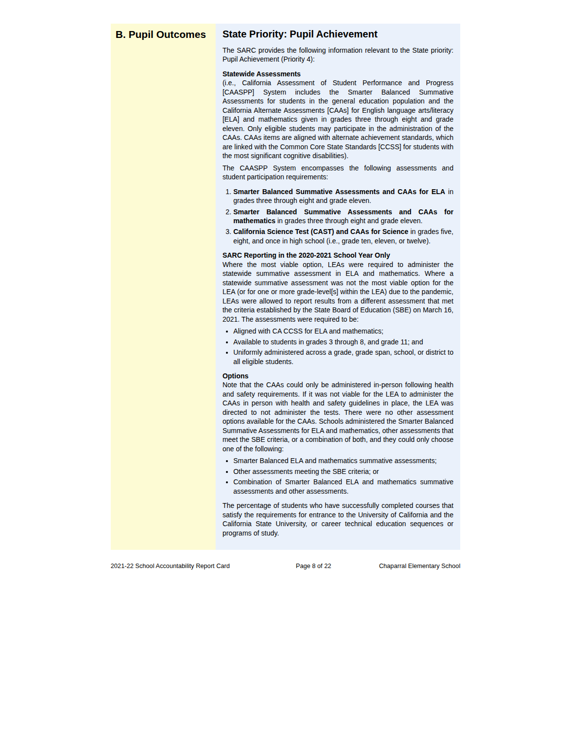| B. Pupil Outcomes | State Priority: Pupil Achievement The SARC provides the following information relevant to the State priority: Pupil Achievement (Priority 4): Statewide Assessments (i.e., California Assessment of Student Performance and Progress [CAASPP] System includes the Smarter Balanced Summative Assessments for students in the general education population and the California Alternate Assessments [CAAs] for English language arts/literacy [ELA] and mathematics given in grades three through eight and grade eleven. Only eligible students may participate in the administration of the CAAs. CAAs items are aligned with alternate achievement standards, which are linked with the Common Core State Standards [CCSS] for students with the most significant cognitive disabilities). The CAASPP System encompasses the following assessments and student participation requirements: Smarter Balanced Summative Assessments and CAAs for ELA in grades three through eight and grade eleven. Smarter Balanced Summative Assessments and CAAs for mathematics in grades three through eight and grade eleven. California Science Test (CAST) and CAAs for Science in grades five, eight, and once in high school (i.e., grade ten, eleven, or twelve). SARC Reporting in the 2020-2021 School Year Only Where the most viable option, LEAs were required to administer the statewide summative assessment in ELA and mathematics. Where a statewide summative assessment was not the most viable option for the LEA (or for one or more grade-level[s] within the LEA) due to the pandemic, LEAs were allowed to report results from a different assessment that met the criteria established by the State Board of Education (SBE) on March 16, 2021. The assessments were required to be: Aligned with CA CCSS for ELA and mathematics; Available to students in grades 3 through 8, and grade 11; and Uniformly administered across a grade, grade span, school, or district to all eligible students. Options Note that the CAAs could only be administered in-person following health and safety requirements. If it was not viable for the LEA to administer the CAAs in person with health and safety guidelines in place, the LEA was directed to not administer the tests. There were no other assessment options available for the CAAs. Schools administered the Smarter Balanced Summative Assessments for ELA and mathematics, other assessments that meet the SBE criteria, or a combination of both, and they could only choose one of the following: Smarter Balanced ELA and mathematics summative assessments; Other assessments meeting the SBE criteria; or Combination of Smarter Balanced ELA and mathematics summative assessments and other assessments. The percentage of students who have successfully completed courses that satisfy the requirements for entrance to the University of California and the California State University, or career technical education sequences or programs of study. |
| 2021-22 School Accountability Report Card | Page 8 of 22 | Chaparral Elementary School |